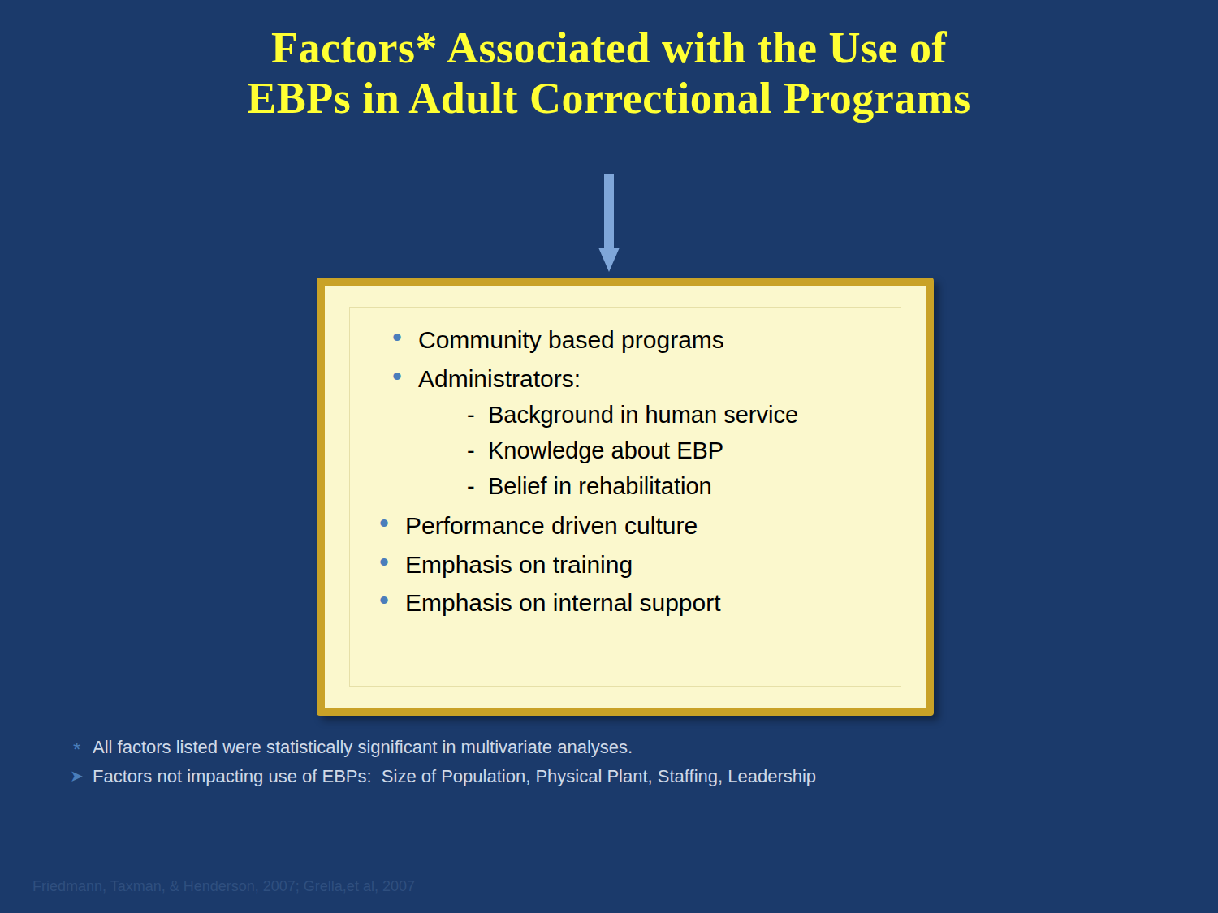Factors* Associated with the Use of
EBPs in Adult Correctional Programs
Community based programs
Administrators:
Background in human service
Knowledge about EBP
Belief in rehabilitation
Performance driven culture
Emphasis on training
Emphasis on internal support
All factors listed were statistically significant in multivariate analyses.
Factors not impacting use of EBPs: Size of Population, Physical Plant, Staffing, Leadership
Friedmann, Taxman, & Henderson, 2007; Grella,et al, 2007